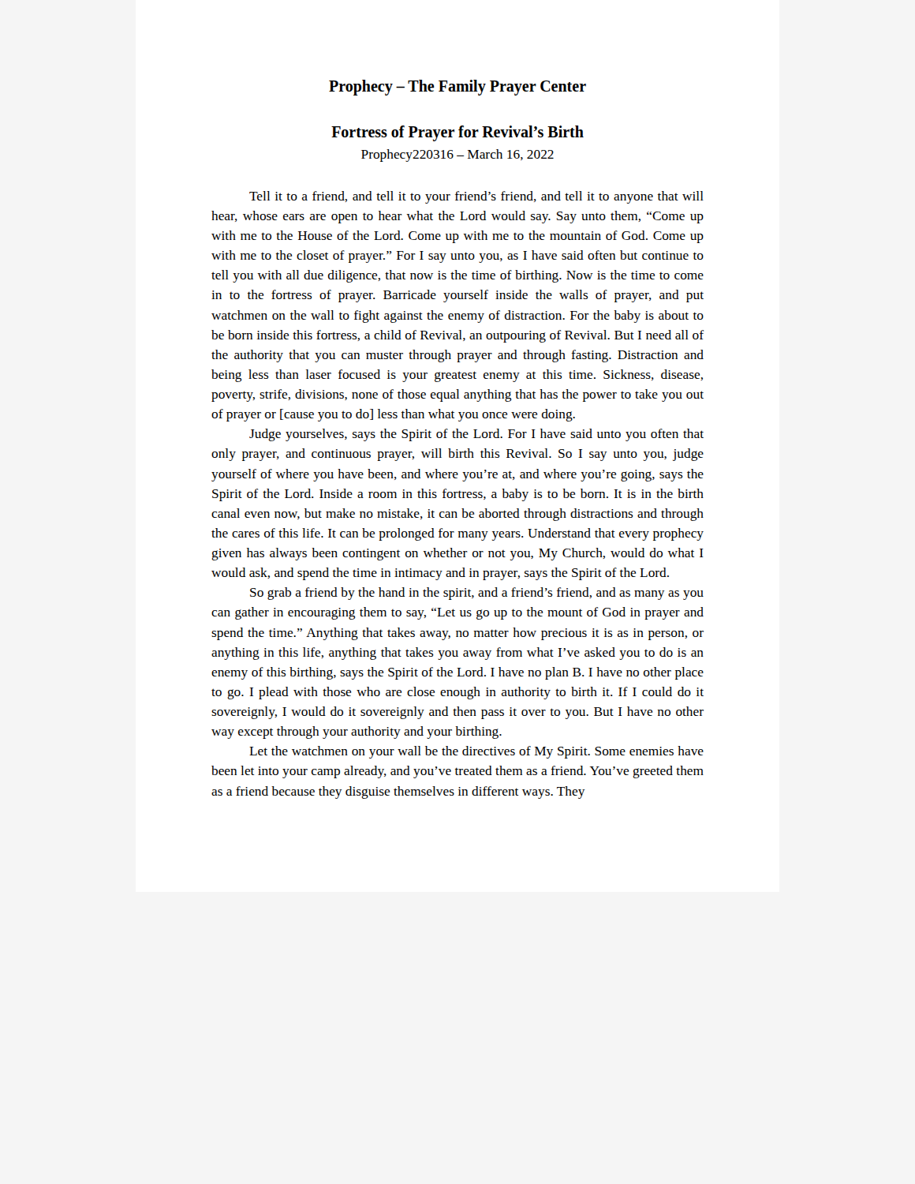Prophecy – The Family Prayer Center
Fortress of Prayer for Revival’s Birth
Prophecy220316 – March 16, 2022
Tell it to a friend, and tell it to your friend’s friend, and tell it to anyone that will hear, whose ears are open to hear what the Lord would say. Say unto them, “Come up with me to the House of the Lord. Come up with me to the mountain of God. Come up with me to the closet of prayer.” For I say unto you, as I have said often but continue to tell you with all due diligence, that now is the time of birthing. Now is the time to come in to the fortress of prayer. Barricade yourself inside the walls of prayer, and put watchmen on the wall to fight against the enemy of distraction. For the baby is about to be born inside this fortress, a child of Revival, an outpouring of Revival. But I need all of the authority that you can muster through prayer and through fasting. Distraction and being less than laser focused is your greatest enemy at this time. Sickness, disease, poverty, strife, divisions, none of those equal anything that has the power to take you out of prayer or [cause you to do] less than what you once were doing.
Judge yourselves, says the Spirit of the Lord. For I have said unto you often that only prayer, and continuous prayer, will birth this Revival. So I say unto you, judge yourself of where you have been, and where you’re at, and where you’re going, says the Spirit of the Lord. Inside a room in this fortress, a baby is to be born. It is in the birth canal even now, but make no mistake, it can be aborted through distractions and through the cares of this life. It can be prolonged for many years. Understand that every prophecy given has always been contingent on whether or not you, My Church, would do what I would ask, and spend the time in intimacy and in prayer, says the Spirit of the Lord.
So grab a friend by the hand in the spirit, and a friend’s friend, and as many as you can gather in encouraging them to say, “Let us go up to the mount of God in prayer and spend the time.” Anything that takes away, no matter how precious it is as in person, or anything in this life, anything that takes you away from what I’ve asked you to do is an enemy of this birthing, says the Spirit of the Lord. I have no plan B. I have no other place to go. I plead with those who are close enough in authority to birth it. If I could do it sovereignly, I would do it sovereignly and then pass it over to you. But I have no other way except through your authority and your birthing.
Let the watchmen on your wall be the directives of My Spirit. Some enemies have been let into your camp already, and you’ve treated them as a friend. You’ve greeted them as a friend because they disguise themselves in different ways. They